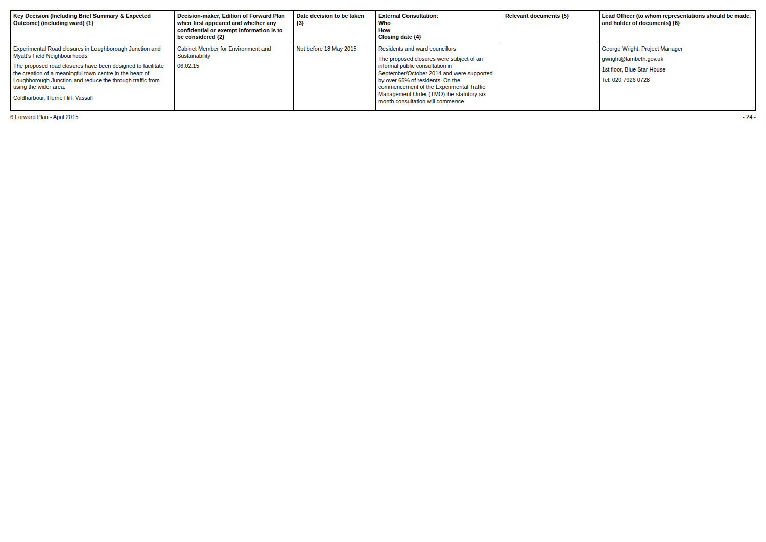| Key Decision (Including Brief Summary & Expected Outcome) (including ward) {1} | Decision-maker, Edition of Forward Plan when first appeared and whether any confidential or exempt Information is to be considered {2} | Date decision to be taken {3} | External Consultation: Who How Closing date {4} | Relevant documents {5} | Lead Officer (to whom representations should be made, and holder of documents) {6} |
| --- | --- | --- | --- | --- | --- |
| Experimental Road closures in Loughborough Junction and Myatt's Field Neighbourhoods The proposed road closures have been designed to facilitate the creation of a meaningful town centre in the heart of Loughborough Junction and reduce the through traffic from using the wider area. Coldharbour; Herne Hill; Vassall | Cabinet Member for Environment and Sustainability 06.02.15 | Not before 18 May 2015 | Residents and ward councillors The proposed closures were subject of an informal public consultation in September/October 2014 and were supported by over 65% of residents. On the commencement of the Experimental Traffic Management Order (TMO) the statutory six month consultation will commence. | | George Wright, Project Manager gwright@lambeth.gov.uk 1st floor, Blue Star House Tel: 020 7926 0728 |
6 Forward Plan - April 2015 - 24 -